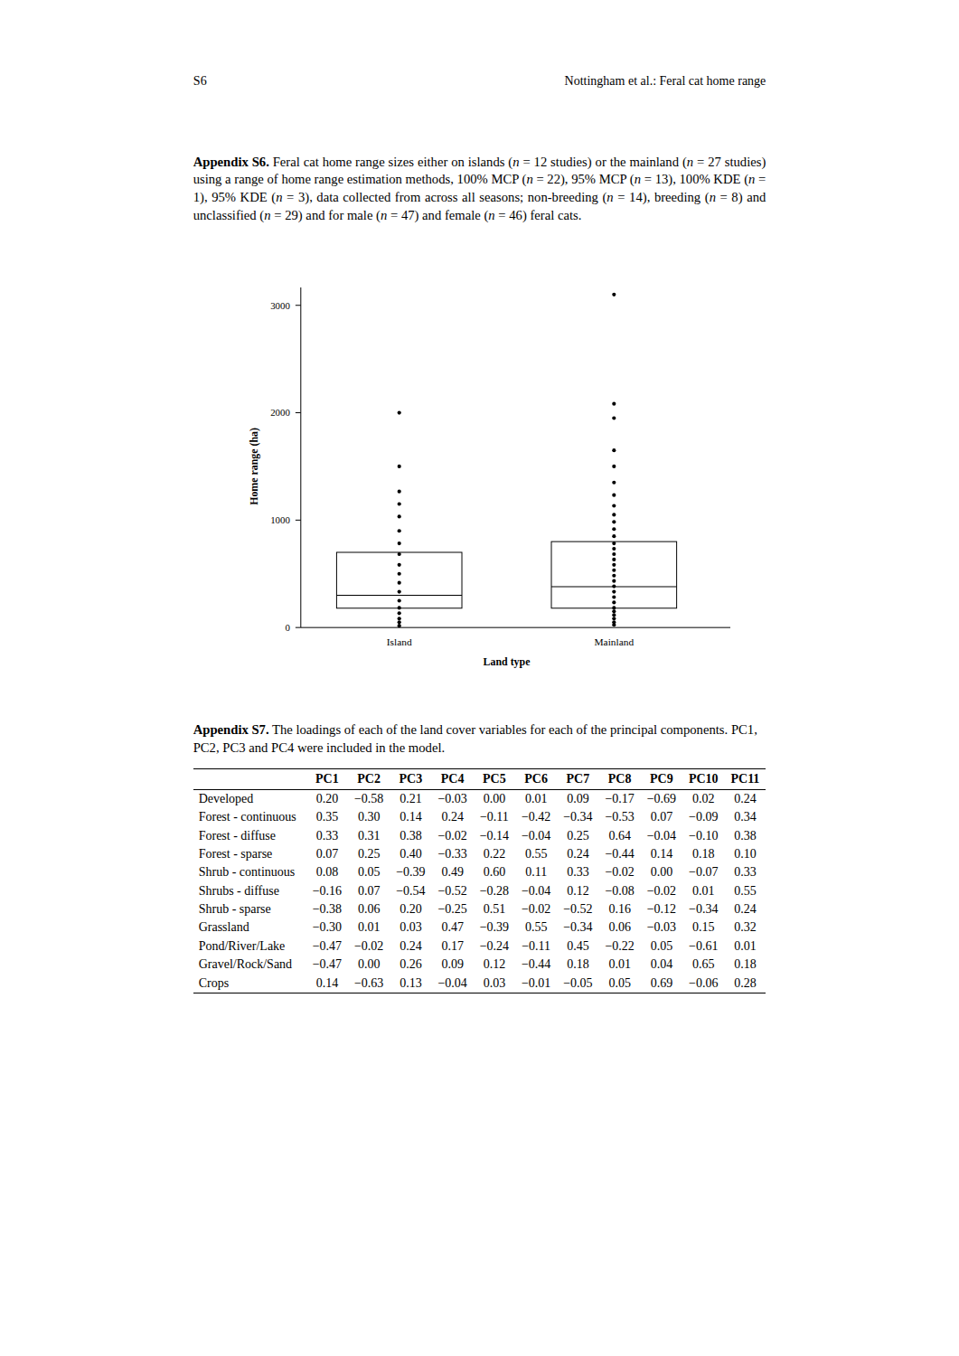S6 Nottingham et al.: Feral cat home range
Appendix S6. Feral cat home range sizes either on islands (n = 12 studies) or the mainland (n = 27 studies) using a range of home range estimation methods, 100% MCP (n = 22), 95% MCP (n = 13), 100% KDE (n = 1), 95% KDE (n = 3), data collected from across all seasons; non-breeding (n = 14), breeding (n = 8) and unclassified (n = 29) and for male (n = 47) and female (n = 46) feral cats.
Plot geometry: y: 0 ha at y=420, 3000 ha at y=60 => scale: 0.12 px per ha x: Island center 230, Mainland center 470 0 1000 2000 3000 Home range (ha) Island Mainland Land type
Appendix S7. The loadings of each of the land cover variables for each of the principal components. PC1, PC2, PC3 and PC4 were included in the model.
| | PC1 | PC2 | PC3 | PC4 | PC5 | PC6 | PC7 | PC8 | PC9 | PC10 | PC11 |
| --- | --- | --- | --- | --- | --- | --- | --- | --- | --- | --- | --- |
| Developed | 0.20 | −0.58 | 0.21 | −0.03 | 0.00 | 0.01 | 0.09 | −0.17 | −0.69 | 0.02 | 0.24 |
| Forest - continuous | 0.35 | 0.30 | 0.14 | 0.24 | −0.11 | −0.42 | −0.34 | −0.53 | 0.07 | −0.09 | 0.34 |
| Forest - diffuse | 0.33 | 0.31 | 0.38 | −0.02 | −0.14 | −0.04 | 0.25 | 0.64 | −0.04 | −0.10 | 0.38 |
| Forest - sparse | 0.07 | 0.25 | 0.40 | −0.33 | 0.22 | 0.55 | 0.24 | −0.44 | 0.14 | 0.18 | 0.10 |
| Shrub - continuous | 0.08 | 0.05 | −0.39 | 0.49 | 0.60 | 0.11 | 0.33 | −0.02 | 0.00 | −0.07 | 0.33 |
| Shrubs - diffuse | −0.16 | 0.07 | −0.54 | −0.52 | −0.28 | −0.04 | 0.12 | −0.08 | −0.02 | 0.01 | 0.55 |
| Shrub - sparse | −0.38 | 0.06 | 0.20 | −0.25 | 0.51 | −0.02 | −0.52 | 0.16 | −0.12 | −0.34 | 0.24 |
| Grassland | −0.30 | 0.01 | 0.03 | 0.47 | −0.39 | 0.55 | −0.34 | 0.06 | −0.03 | 0.15 | 0.32 |
| Pond/River/Lake | −0.47 | −0.02 | 0.24 | 0.17 | −0.24 | −0.11 | 0.45 | −0.22 | 0.05 | −0.61 | 0.01 |
| Gravel/Rock/Sand | −0.47 | 0.00 | 0.26 | 0.09 | 0.12 | −0.44 | 0.18 | 0.01 | 0.04 | 0.65 | 0.18 |
| Crops | 0.14 | −0.63 | 0.13 | −0.04 | 0.03 | −0.01 | −0.05 | 0.05 | 0.69 | −0.06 | 0.28 |